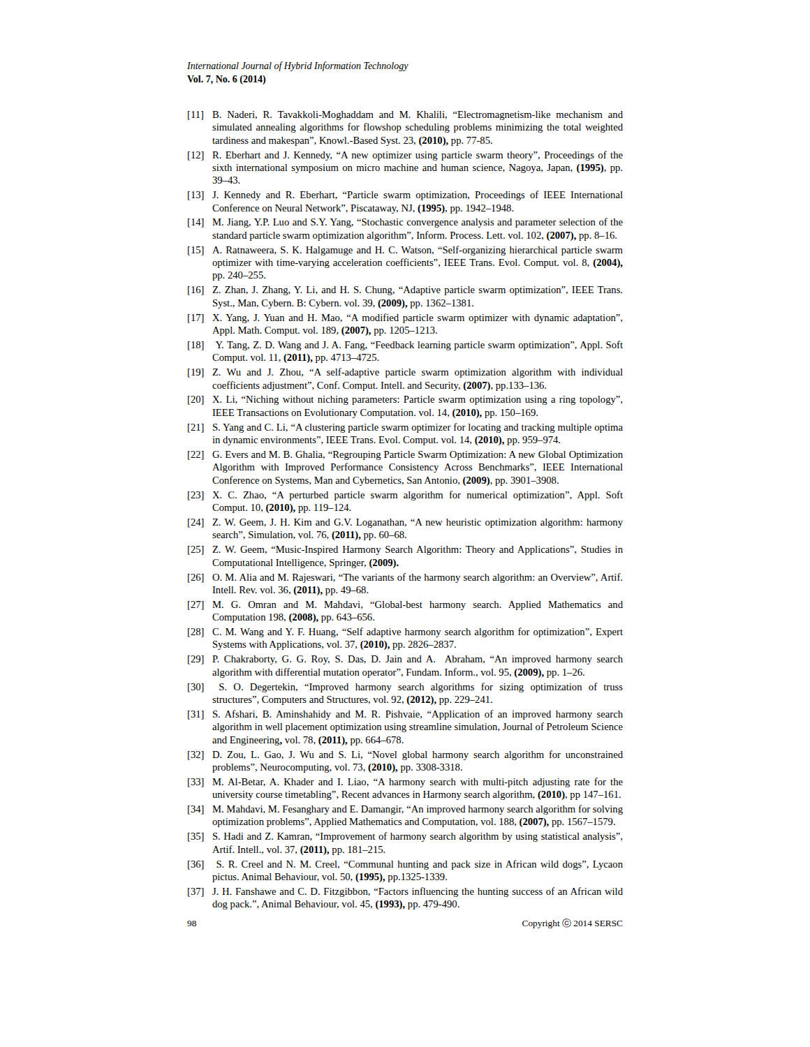International Journal of Hybrid Information Technology
Vol. 7, No. 6 (2014)
[11] B. Naderi, R. Tavakkoli-Moghaddam and M. Khalili, “Electromagnetism-like mechanism and simulated annealing algorithms for flowshop scheduling problems minimizing the total weighted tardiness and makespan”, Knowl.-Based Syst. 23, (2010), pp. 77-85.
[12] R. Eberhart and J. Kennedy, “A new optimizer using particle swarm theory”, Proceedings of the sixth international symposium on micro machine and human science, Nagoya, Japan, (1995), pp. 39–43.
[13] J. Kennedy and R. Eberhart, “Particle swarm optimization, Proceedings of IEEE International Conference on Neural Network”, Piscataway, NJ, (1995), pp. 1942–1948.
[14] M. Jiang, Y.P. Luo and S.Y. Yang, “Stochastic convergence analysis and parameter selection of the standard particle swarm optimization algorithm”, Inform. Process. Lett. vol. 102, (2007), pp. 8–16.
[15] A. Ratnaweera, S. K. Halgamuge and H. C. Watson, “Self-organizing hierarchical particle swarm optimizer with time-varying acceleration coefficients”, IEEE Trans. Evol. Comput. vol. 8, (2004), pp. 240–255.
[16] Z. Zhan, J. Zhang, Y. Li, and H. S. Chung, “Adaptive particle swarm optimization”, IEEE Trans. Syst., Man, Cybern. B: Cybern. vol. 39, (2009), pp. 1362–1381.
[17] X. Yang, J. Yuan and H. Mao, “A modified particle swarm optimizer with dynamic adaptation”, Appl. Math. Comput. vol. 189, (2007), pp. 1205–1213.
[18] Y. Tang, Z. D. Wang and J. A. Fang, “Feedback learning particle swarm optimization”, Appl. Soft Comput. vol. 11, (2011), pp. 4713–4725.
[19] Z. Wu and J. Zhou, “A self-adaptive particle swarm optimization algorithm with individual coefficients adjustment”, Conf. Comput. Intell. and Security, (2007), pp.133–136.
[20] X. Li, “Niching without niching parameters: Particle swarm optimization using a ring topology”, IEEE Transactions on Evolutionary Computation. vol. 14, (2010), pp. 150–169.
[21] S. Yang and C. Li, “A clustering particle swarm optimizer for locating and tracking multiple optima in dynamic environments”, IEEE Trans. Evol. Comput. vol. 14, (2010), pp. 959–974.
[22] G. Evers and M. B. Ghalia, “Regrouping Particle Swarm Optimization: A new Global Optimization Algorithm with Improved Performance Consistency Across Benchmarks”, IEEE International Conference on Systems, Man and Cybernetics, San Antonio, (2009), pp. 3901–3908.
[23] X. C. Zhao, “A perturbed particle swarm algorithm for numerical optimization”, Appl. Soft Comput. 10, (2010), pp. 119–124.
[24] Z. W. Geem, J. H. Kim and G.V. Loganathan, “A new heuristic optimization algorithm: harmony search”, Simulation, vol. 76, (2011), pp. 60–68.
[25] Z. W. Geem, “Music-Inspired Harmony Search Algorithm: Theory and Applications”, Studies in Computational Intelligence, Springer, (2009).
[26] O. M. Alia and M. Rajeswari, “The variants of the harmony search algorithm: an Overview”, Artif. Intell. Rev. vol. 36, (2011), pp. 49–68.
[27] M. G. Omran and M. Mahdavi, “Global-best harmony search. Applied Mathematics and Computation 198, (2008), pp. 643–656.
[28] C. M. Wang and Y. F. Huang, “Self adaptive harmony search algorithm for optimization”, Expert Systems with Applications, vol. 37, (2010), pp. 2826–2837.
[29] P. Chakraborty, G. G. Roy, S. Das, D. Jain and A. Abraham, “An improved harmony search algorithm with differential mutation operator”, Fundam. Inform., vol. 95, (2009), pp. 1–26.
[30] S. O. Degertekin, “Improved harmony search algorithms for sizing optimization of truss structures”, Computers and Structures, vol. 92, (2012), pp. 229–241.
[31] S. Afshari, B. Aminshahidy and M. R. Pishvaie, “Application of an improved harmony search algorithm in well placement optimization using streamline simulation, Journal of Petroleum Science and Engineering, vol. 78, (2011), pp. 664–678.
[32] D. Zou, L. Gao, J. Wu and S. Li, “Novel global harmony search algorithm for unconstrained problems”, Neurocomputing, vol. 73, (2010), pp. 3308-3318.
[33] M. Al-Betar, A. Khader and I. Liao, “A harmony search with multi-pitch adjusting rate for the university course timetabling”, Recent advances in Harmony search algorithm, (2010), pp 147–161.
[34] M. Mahdavi, M. Fesanghary and E. Damangir, “An improved harmony search algorithm for solving optimization problems”, Applied Mathematics and Computation, vol. 188, (2007), pp. 1567–1579.
[35] S. Hadi and Z. Kamran, “Improvement of harmony search algorithm by using statistical analysis”, Artif. Intell., vol. 37, (2011), pp. 181–215.
[36] S. R. Creel and N. M. Creel, “Communal hunting and pack size in African wild dogs”, Lycaon pictus. Animal Behaviour, vol. 50, (1995), pp.1325-1339.
[37] J. H. Fanshawe and C. D. Fitzgibbon, “Factors influencing the hunting success of an African wild dog pack.”, Animal Behaviour, vol. 45, (1993), pp. 479-490.
98 Copyright ⓒ 2014 SERSC